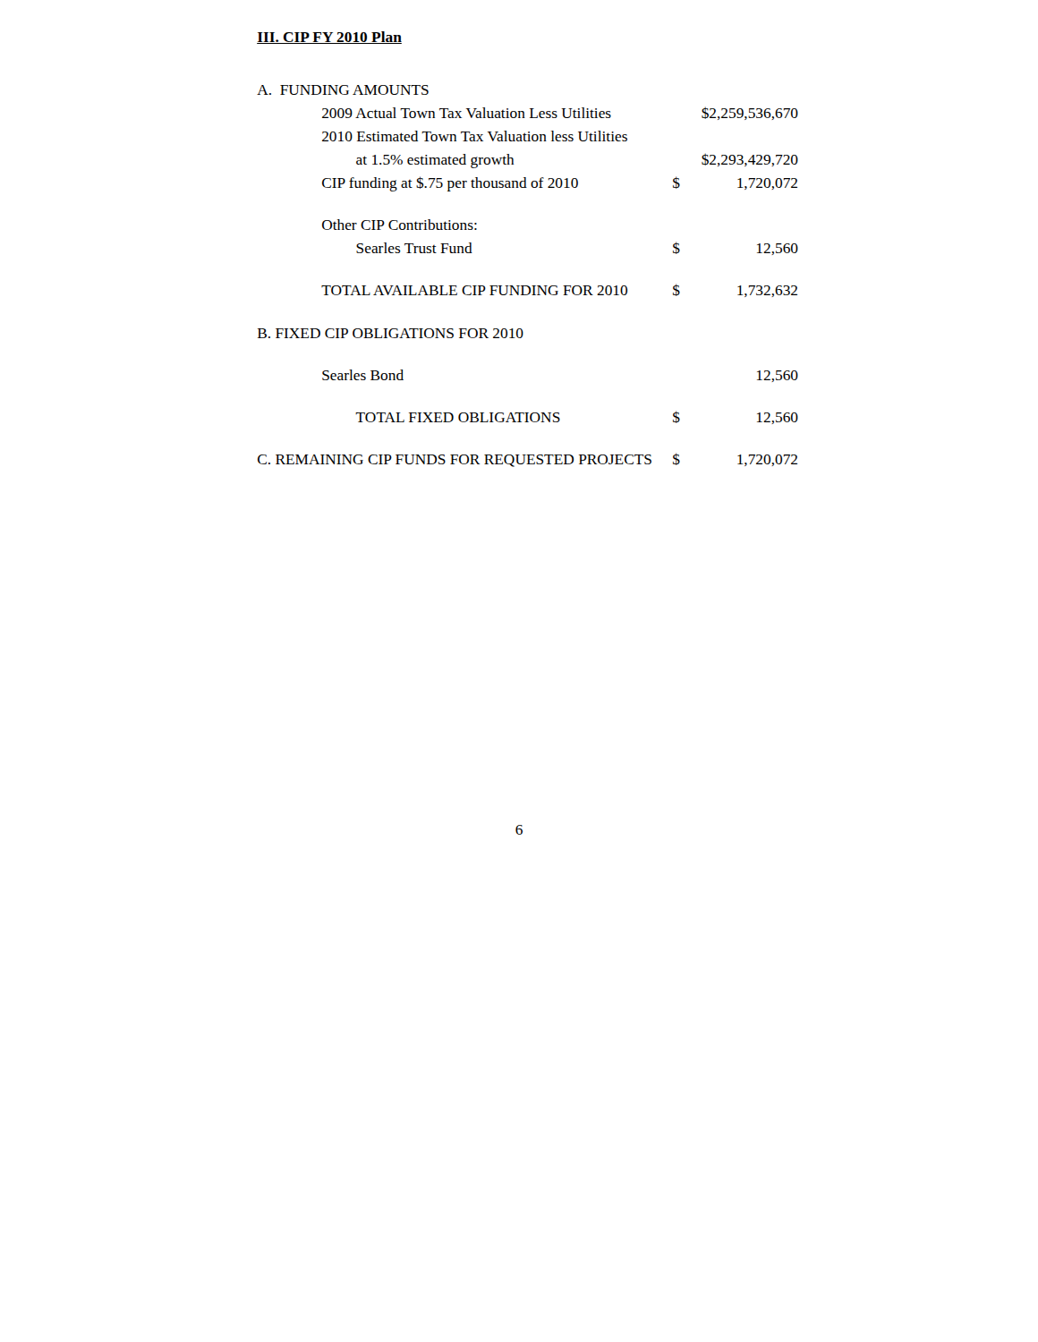III. CIP FY 2010 Plan
| A. FUNDING AMOUNTS | | |
| 2009 Actual Town Tax Valuation Less Utilities | | $2,259,536,670 |
| 2010 Estimated Town Tax Valuation less Utilities | | |
| at 1.5% estimated growth | | $2,293,429,720 |
| CIP funding at $.75 per thousand of 2010 | $ | 1,720,072 |
| Other CIP Contributions: | | |
| Searles Trust Fund | $ | 12,560 |
| TOTAL AVAILABLE CIP FUNDING FOR 2010 | $ | 1,732,632 |
| B. FIXED CIP OBLIGATIONS FOR 2010 | | |
| Searles Bond | | 12,560 |
| TOTAL FIXED OBLIGATIONS | $ | 12,560 |
| C. REMAINING CIP FUNDS FOR REQUESTED PROJECTS | $ | 1,720,072 |
6